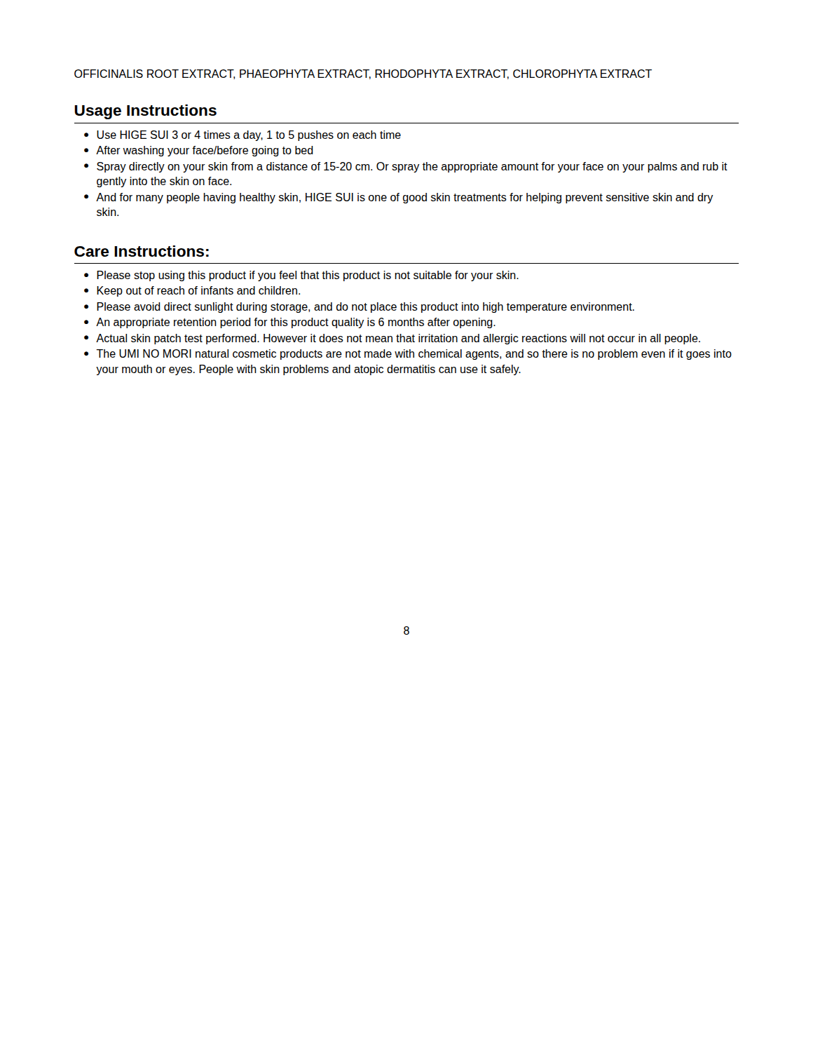OFFICINALIS ROOT EXTRACT, PHAEOPHYTA EXTRACT, RHODOPHYTA EXTRACT, CHLOROPHYTA EXTRACT
Usage Instructions
Use HIGE SUI 3 or 4 times a day, 1 to 5 pushes on each time
After washing your face/before going to bed
Spray directly on your skin from a distance of 15-20 cm. Or spray the appropriate amount for your face on your palms and rub it gently into the skin on face.
And for many people having healthy skin, HIGE SUI is one of good skin treatments for helping prevent sensitive skin and dry skin.
Care Instructions:
Please stop using this product if you feel that this product is not suitable for your skin.
Keep out of reach of infants and children.
Please avoid direct sunlight during storage, and do not place this product into high temperature environment.
An appropriate retention period for this product quality is 6 months after opening.
Actual skin patch test performed. However it does not mean that irritation and allergic reactions will not occur in all people.
The UMI NO MORI natural cosmetic products are not made with chemical agents, and so there is no problem even if it goes into your mouth or eyes. People with skin problems and atopic dermatitis can use it safely.
8